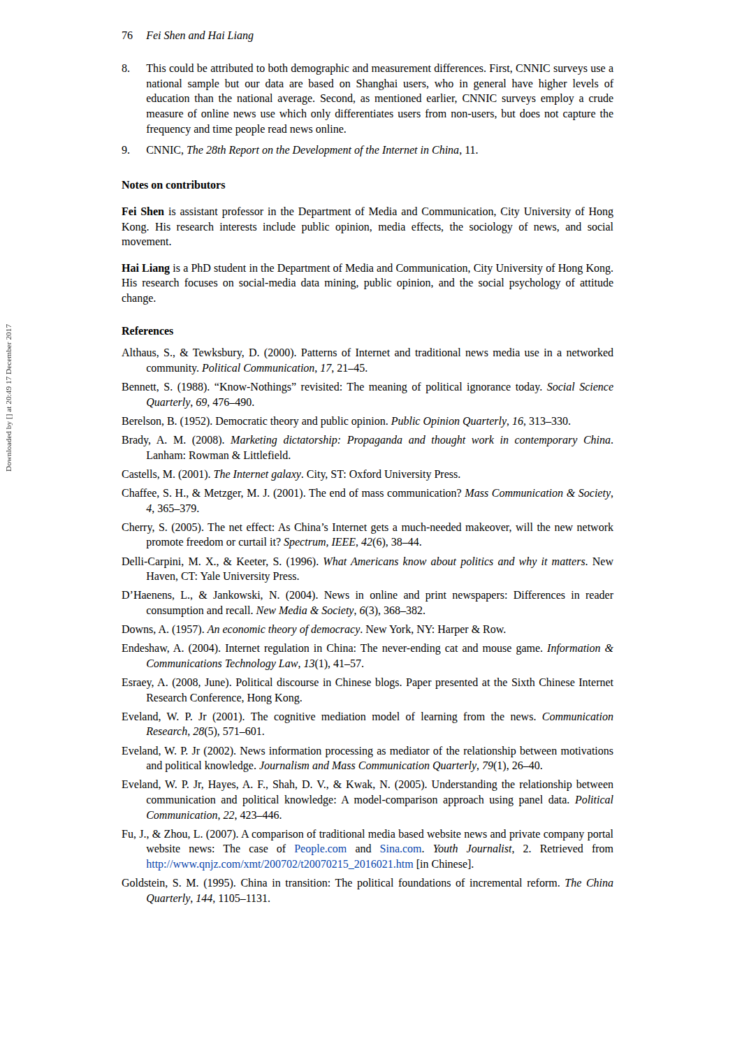Downloaded by [] at 20:49 17 December 2017
76 Fei Shen and Hai Liang
8. This could be attributed to both demographic and measurement differences. First, CNNIC surveys use a national sample but our data are based on Shanghai users, who in general have higher levels of education than the national average. Second, as mentioned earlier, CNNIC surveys employ a crude measure of online news use which only differentiates users from non-users, but does not capture the frequency and time people read news online.
9. CNNIC, The 28th Report on the Development of the Internet in China, 11.
Notes on contributors
Fei Shen is assistant professor in the Department of Media and Communication, City University of Hong Kong. His research interests include public opinion, media effects, the sociology of news, and social movement.
Hai Liang is a PhD student in the Department of Media and Communication, City University of Hong Kong. His research focuses on social-media data mining, public opinion, and the social psychology of attitude change.
References
Althaus, S., & Tewksbury, D. (2000). Patterns of Internet and traditional news media use in a networked community. Political Communication, 17, 21–45.
Bennett, S. (1988). “Know-Nothings” revisited: The meaning of political ignorance today. Social Science Quarterly, 69, 476–490.
Berelson, B. (1952). Democratic theory and public opinion. Public Opinion Quarterly, 16, 313–330.
Brady, A. M. (2008). Marketing dictatorship: Propaganda and thought work in contemporary China. Lanham: Rowman & Littlefield.
Castells, M. (2001). The Internet galaxy. City, ST: Oxford University Press.
Chaffee, S. H., & Metzger, M. J. (2001). The end of mass communication? Mass Communication & Society, 4, 365–379.
Cherry, S. (2005). The net effect: As China’s Internet gets a much-needed makeover, will the new network promote freedom or curtail it? Spectrum, IEEE, 42(6), 38–44.
Delli-Carpini, M. X., & Keeter, S. (1996). What Americans know about politics and why it matters. New Haven, CT: Yale University Press.
D’Haenens, L., & Jankowski, N. (2004). News in online and print newspapers: Differences in reader consumption and recall. New Media & Society, 6(3), 368–382.
Downs, A. (1957). An economic theory of democracy. New York, NY: Harper & Row.
Endeshaw, A. (2004). Internet regulation in China: The never-ending cat and mouse game. Information & Communications Technology Law, 13(1), 41–57.
Esraey, A. (2008, June). Political discourse in Chinese blogs. Paper presented at the Sixth Chinese Internet Research Conference, Hong Kong.
Eveland, W. P. Jr (2001). The cognitive mediation model of learning from the news. Communication Research, 28(5), 571–601.
Eveland, W. P. Jr (2002). News information processing as mediator of the relationship between motivations and political knowledge. Journalism and Mass Communication Quarterly, 79(1), 26–40.
Eveland, W. P. Jr, Hayes, A. F., Shah, D. V., & Kwak, N. (2005). Understanding the relationship between communication and political knowledge: A model-comparison approach using panel data. Political Communication, 22, 423–446.
Fu, J., & Zhou, L. (2007). A comparison of traditional media based website news and private company portal website news: The case of People.com and Sina.com. Youth Journalist, 2. Retrieved from http://www.qnjz.com/xmt/200702/t20070215_2016021.htm [in Chinese].
Goldstein, S. M. (1995). China in transition: The political foundations of incremental reform. The China Quarterly, 144, 1105–1131.